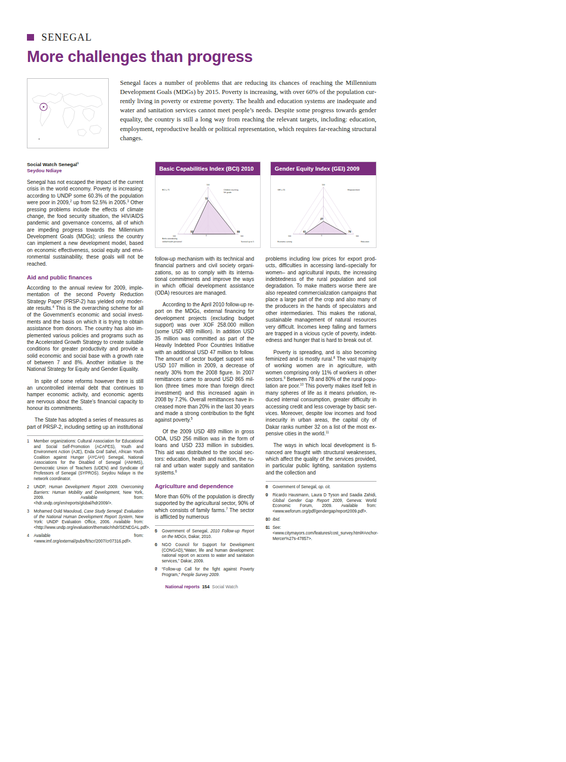SENEGAL
More challenges than progress
Senegal faces a number of problems that are reducing its chances of reaching the Millennium Development Goals (MDGs) by 2015. Poverty is increasing, with over 60% of the population currently living in poverty or extreme poverty. The health and education systems are inadequate and water and sanitation services cannot meet people’s needs. Despite some progress towards gender equality, the country is still a long way from reaching the relevant targets, including: education, employment, reproductive health or political representation, which requires far-reaching structural changes.
Social Watch Senegal1
Seydou Ndiaye
Senegal has not escaped the impact of the current crisis in the world economy. Poverty is increasing: according to UNDP some 60.3% of the population were poor in 2009,2 up from 52.5% in 2005.3 Other pressing problems include the effects of climate change, the food security situation, the HIV/AIDS pandemic and governance concerns, all of which are impeding progress towards the Millennium Development Goals (MDGs); unless the country can implement a new development model, based on economic effectiveness, social equity and environmental sustainability, these goals will not be reached.
Aid and public finances
According to the annual review for 2009, implementation of the second Poverty Reduction Strategy Paper (PRSP-2) has yielded only moderate results.4 This is the overarching scheme for all of the Government’s economic and social investments and the basis on which it is trying to obtain assistance from donors. The country has also implemented various policies and programs such as the Accelerated Growth Strategy to create suitable conditions for greater productivity and provide a solid economic and social base with a growth rate of between 7 and 8%. Another initiative is the National Strategy for Equity and Gender Equality.
In spite of some reforms however there is still an uncontrolled internal debt that continues to hamper economic activity, and economic agents are nervous about the State’s financial capacity to honour its commitments.
The State has adopted a series of measures as part of PRSP-2, including setting up an institutional
Member organizations: Cultural Association for Educational and Social Self-Promotion (ACAPES), Youth and Environment Action (AJE), Enda Graf Sahel, African Youth Coalition against Hunger (AYCAH) Senegal, National Associations for the Disabled of Senegal (ANHMS), Democratic Union of Teachers (UDEN) and Syndicate of Professors of Senegal (SYPROS). Seydou Ndiaye is the network coordinator.
UNDP, Human Development Report 2009. Overcoming Barriers: Human Mobility and Development, New York, 2009. Available from: <hdr.undp.org/en/reports/global/hdr2009/>.
Mohamed Ould Maouloud, Case Study Senegal: Evaluation of the National Human Development Report System, New York: UNDP Evaluation Office, 2006. Available from: <http://www.undp.org/evaluation/thematic/nhdr/SENEGAL.pdf>.
Available from: <www.imf.org/external/pubs/ft/scr/2007/cr07316.pdf>.
Basic Capabilities Index (BCI) 2010
0 100 100 100 72 89 52 BCI = 71 Children reaching 5th grade Births attended by skilled health personnel Survival up to 5
Gender Equity Index (GEI) 2009
0 100 100 100 27 76 61 GEI = 55 Empowerment Economic activity Education
follow-up mechanism with its technical and financial partners and civil society organizations, so as to comply with its international commitments and improve the ways in which official development assistance (ODA) resources are managed.
According to the April 2010 follow-up report on the MDGs, external financing for development projects (excluding budget support) was over XOF 258.000 million (some USD 489 million). In addition USD 35 million was committed as part of the Heavily Indebted Poor Countries Initiative with an additional USD 47 million to follow. The amount of sector budget support was USD 107 million in 2009, a decrease of nearly 30% from the 2008 figure. In 2007 remittances came to around USD 865 million (three times more than foreign direct investment) and this increased again in 2008 by 7.2%. Overall remittances have increased more than 20% in the last 30 years and made a strong contribution to the fight against poverty.5
Of the 2009 USD 489 million in gross ODA, USD 256 million was in the form of loans and USD 233 million in subsidies. This aid was distributed to the social sectors: education, health and nutrition, the rural and urban water supply and sanitation systems.6
Agriculture and dependence
More than 60% of the population is directly supported by the agricultural sector, 90% of which consists of family farms.7 The sector is afflicted by numerous
5 Government of Senegal, 2010 Follow-up Report on the MDGs, Dakar, 2010.
6 NGO Council for Support for Development (CONGAD),“Water, life and human development: national report on access to water and sanitation services,” Dakar, 2009.
7“Follow-up Call for the fight against Poverty Program,” People Survey 2009.
problems including low prices for export products, difficulties in accessing land–specially for women– and agricultural inputs, the increasing indebtedness of the rural population and soil degradation. To make matters worse there are also repeated commercialization campaigns that place a large part of the crop and also many of the producers in the hands of speculators and other intermediaries. This makes the rational, sustainable management of natural resources very difficult. Incomes keep falling and farmers are trapped in a vicious cycle of poverty, indebtedness and hunger that is hard to break out of.
Poverty is spreading, and is also becoming feminized and is mostly rural.8 The vast majority of working women are in agriculture, with women comprising only 11% of workers in other sectors.9 Between 78 and 80% of the rural population are poor.10 This poverty makes itself felt in many spheres of life as it means privation, reduced internal consumption, greater difficulty in accessing credit and less coverage by basic services. Moreover, despite low incomes and food insecurity in urban areas, the capital city of Dakar ranks number 32 on a list of the most expensive cities in the world.11
The ways in which local development is financed are fraught with structural weaknesses, which affect the quality of the services provided, in particular public lighting, sanitation systems and the collection and
8 Government of Senegal, op. cit.
9 Ricardo Hausmann, Laura D Tyson and Saadia Zahidi, Global Gender Gap Report 2009, Geneva: World Economic Forum, 2009. Available from: <www.weforum.org/pdf/gendergap/report2009.pdf>.
10 Ibid.
11 See: <www.citymayors.com/features/cost_survey.html#Anchor-Mercer%27s-47857>.
National reports 154 Social Watch